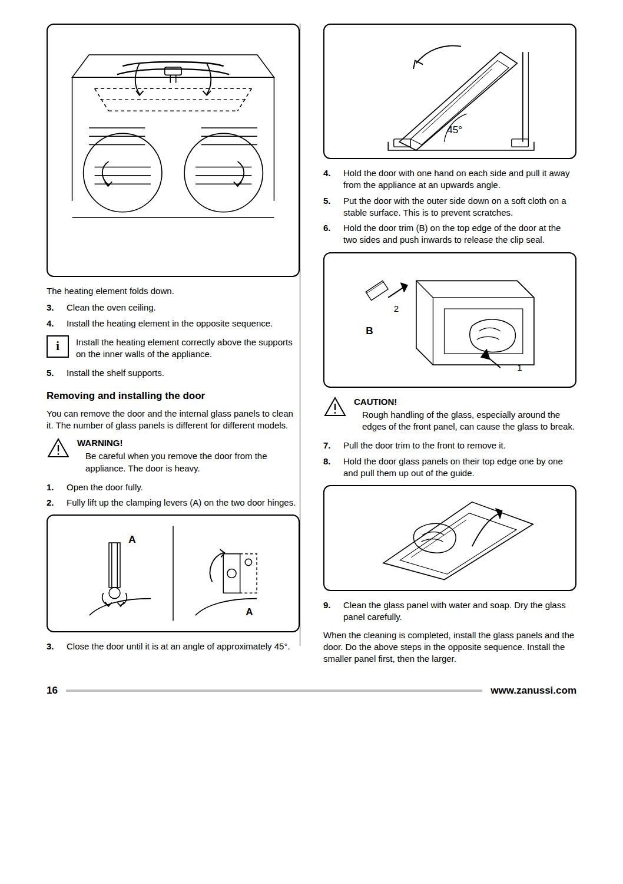The heating element folds down.
3. Clean the oven ceiling.
4. Install the heating element in the opposite sequence.
i
Install the heating element correctly above the supports on the inner walls of the appliance.
5. Install the shelf supports.
Removing and installing the door
You can remove the door and the internal glass panels to clean it. The number of glass panels is different for different models.
WARNING!
Be careful when you remove the door from the appliance. The door is heavy.
1. Open the door fully.
2. Fully lift up the clamping levers (A) on the two door hinges.
A A
3. Close the door until it is at an angle of approximately 45°.
45°
4. Hold the door with one hand on each side and pull it away from the appliance at an upwards angle.
5. Put the door with the outer side down on a soft cloth on a stable surface. This is to prevent scratches.
6. Hold the door trim (B) on the top edge of the door at the two sides and push inwards to release the clip seal.
2 B 1
CAUTION!
Rough handling of the glass, especially around the edges of the front panel, can cause the glass to break.
7. Pull the door trim to the front to remove it.
8. Hold the door glass panels on their top edge one by one and pull them up out of the guide.
9. Clean the glass panel with water and soap. Dry the glass panel carefully.
When the cleaning is completed, install the glass panels and the door. Do the above steps in the opposite sequence. Install the smaller panel first, then the larger.
16 www.zanussi.com